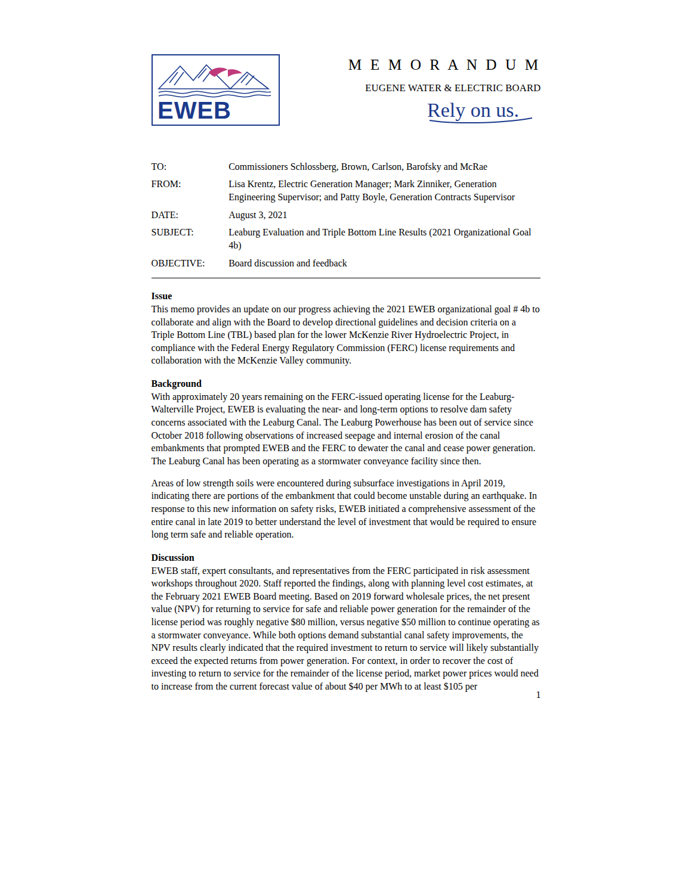EWEB
M E M O R A N D U M
EUGENE WATER & ELECTRIC BOARD
Rely on us.
| TO: | Commissioners Schlossberg, Brown, Carlson, Barofsky and McRae |
| FROM: | Lisa Krentz, Electric Generation Manager; Mark Zinniker, Generation Engineering Supervisor; and Patty Boyle, Generation Contracts Supervisor |
| DATE: | August 3, 2021 |
| SUBJECT: | Leaburg Evaluation and Triple Bottom Line Results (2021 Organizational Goal 4b) |
| OBJECTIVE: | Board discussion and feedback |
Issue
This memo provides an update on our progress achieving the 2021 EWEB organizational goal # 4b to collaborate and align with the Board to develop directional guidelines and decision criteria on a Triple Bottom Line (TBL) based plan for the lower McKenzie River Hydroelectric Project, in compliance with the Federal Energy Regulatory Commission (FERC) license requirements and collaboration with the McKenzie Valley community.
Background
With approximately 20 years remaining on the FERC-issued operating license for the Leaburg-Walterville Project, EWEB is evaluating the near- and long-term options to resolve dam safety concerns associated with the Leaburg Canal. The Leaburg Powerhouse has been out of service since October 2018 following observations of increased seepage and internal erosion of the canal embankments that prompted EWEB and the FERC to dewater the canal and cease power generation. The Leaburg Canal has been operating as a stormwater conveyance facility since then.
Areas of low strength soils were encountered during subsurface investigations in April 2019, indicating there are portions of the embankment that could become unstable during an earthquake. In response to this new information on safety risks, EWEB initiated a comprehensive assessment of the entire canal in late 2019 to better understand the level of investment that would be required to ensure long term safe and reliable operation.
Discussion
EWEB staff, expert consultants, and representatives from the FERC participated in risk assessment workshops throughout 2020. Staff reported the findings, along with planning level cost estimates, at the February 2021 EWEB Board meeting. Based on 2019 forward wholesale prices, the net present value (NPV) for returning to service for safe and reliable power generation for the remainder of the license period was roughly negative $80 million, versus negative $50 million to continue operating as a stormwater conveyance. While both options demand substantial canal safety improvements, the NPV results clearly indicated that the required investment to return to service will likely substantially exceed the expected returns from power generation. For context, in order to recover the cost of investing to return to service for the remainder of the license period, market power prices would need to increase from the current forecast value of about $40 per MWh to at least $105 per
1